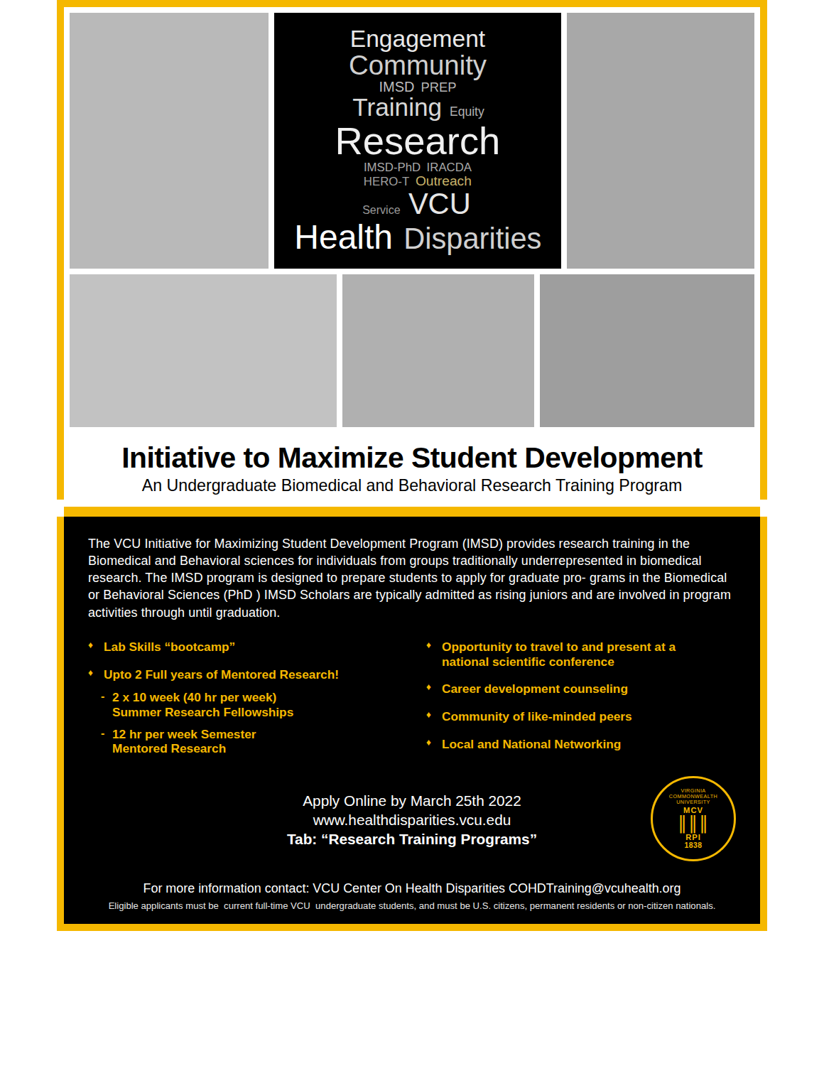Engagement
Community
IMSD PREP
Training Equity
Research
IMSD-PhD IRACDA
HERO-T Outreach
Service VCU
Health Disparities
Initiative to Maximize Student Development
An Undergraduate Biomedical and Behavioral Research Training Program
The VCU Initiative for Maximizing Student Development Program (IMSD) provides research training in the Biomedical and Behavioral sciences for individuals from groups traditionally underrepresented in biomedical research. The IMSD program is designed to prepare students to apply for graduate pro- grams in the Biomedical or Behavioral Sciences (PhD ) IMSD Scholars are typically admitted as rising juniors and are involved in program activities through until graduation.
Lab Skills “bootcamp”
Upto 2 Full years of Mentored Research!
2 x 10 week (40 hr per week)
Summer Research Fellowships
12 hr per week Semester
Mentored Research
Opportunity to travel to and present at a
national scientific conference
Career development counseling
Community of like-minded peers
Local and National Networking
Apply Online by March 25th 2022
www.healthdisparities.vcu.edu
Tab: “Research Training Programs”
VIRGINIA COMMONWEALTH UNIVERSITY MCV ∥∥∥ RPI 1838
For more information contact: VCU Center On Health Disparities COHDTraining@vcuhealth.org
Eligible applicants must be current full-time VCU undergraduate students, and must be U.S. citizens, permanent residents or non-citizen nationals.